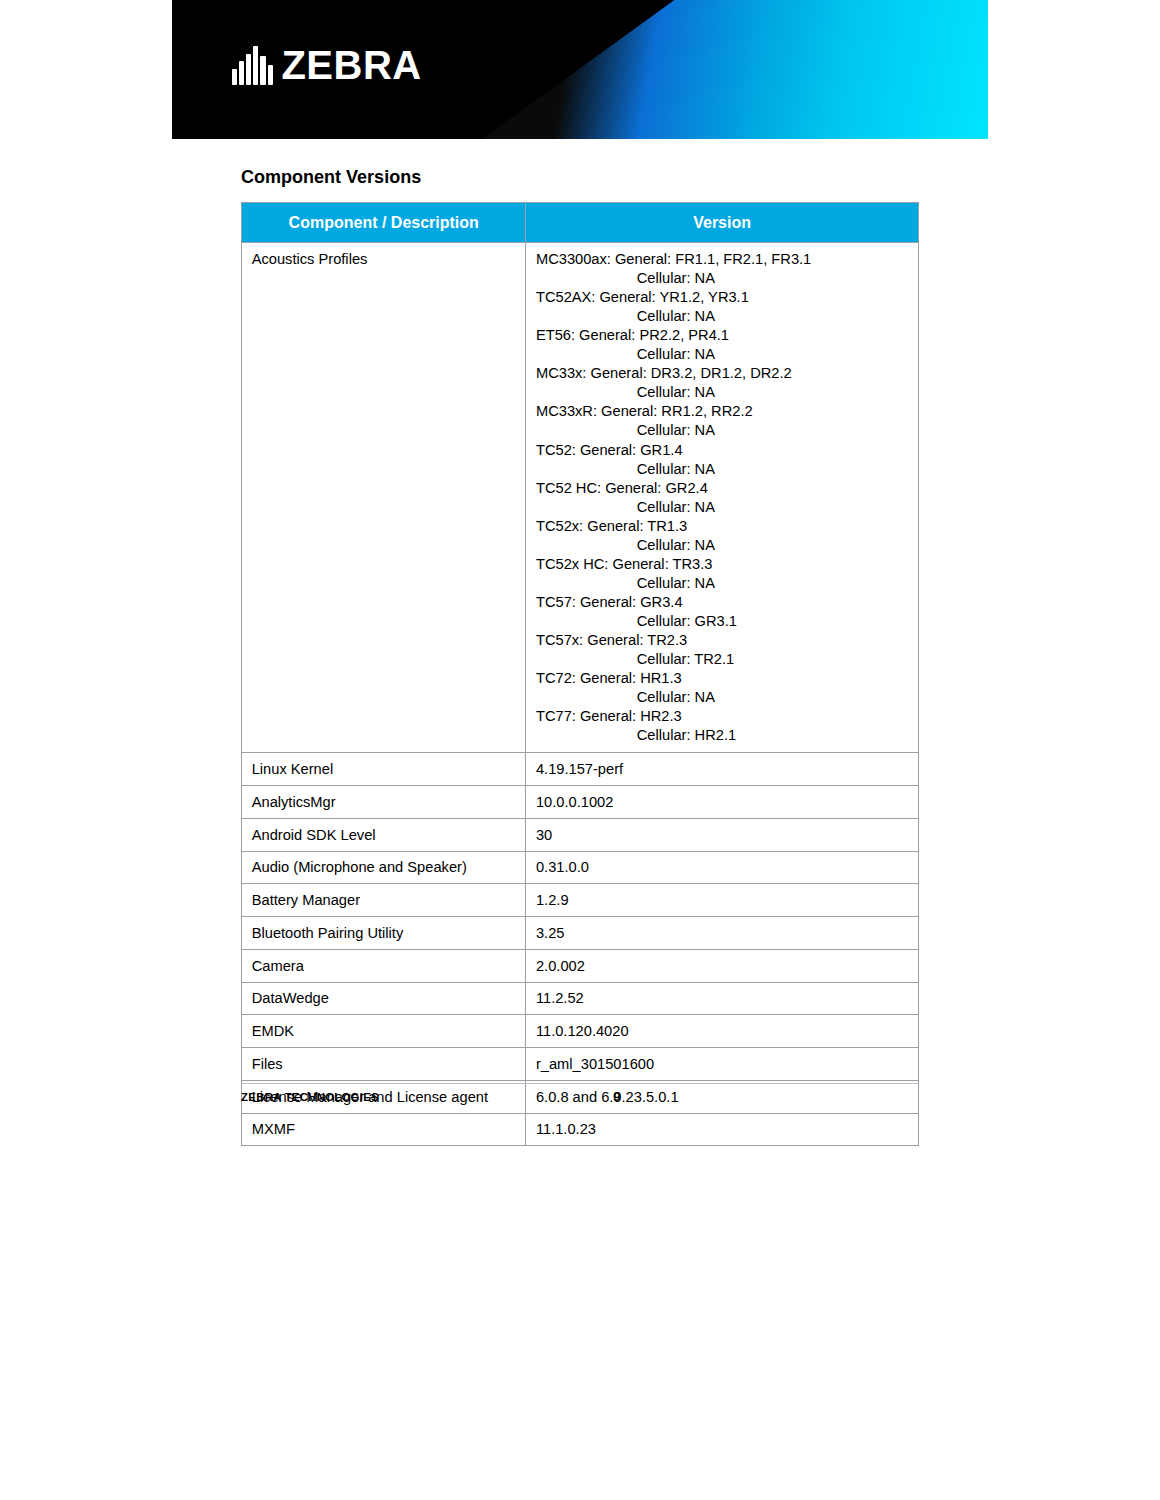ZEBRA
Component Versions
| Component / Description | Version |
| --- | --- |
| Acoustics Profiles | MC3300ax: General: FR1.1, FR2.1, FR3.1 Cellular: NA TC52AX: General: YR1.2, YR3.1 Cellular: NA ET56: General: PR2.2, PR4.1 Cellular: NA MC33x: General: DR3.2, DR1.2, DR2.2 Cellular: NA MC33xR: General: RR1.2, RR2.2 Cellular: NA TC52: General: GR1.4 Cellular: NA TC52 HC: General: GR2.4 Cellular: NA TC52x: General: TR1.3 Cellular: NA TC52x HC: General: TR3.3 Cellular: NA TC57: General: GR3.4 Cellular: GR3.1 TC57x: General: TR2.3 Cellular: TR2.1 TC72: General: HR1.3 Cellular: NA TC77: General: HR2.3 Cellular: HR2.1 |
| Linux Kernel | 4.19.157-perf |
| AnalyticsMgr | 10.0.0.1002 |
| Android SDK Level | 30 |
| Audio (Microphone and Speaker) | 0.31.0.0 |
| Battery Manager | 1.2.9 |
| Bluetooth Pairing Utility | 3.25 |
| Camera | 2.0.002 |
| DataWedge | 11.2.52 |
| EMDK | 11.0.120.4020 |
| Files | r_aml_301501600 |
| License Manager and License agent | 6.0.8 and 6.0.23.5.0.1 |
| MXMF | 11.1.0.23 |
ZEBRA TECHNOLOGIES 9